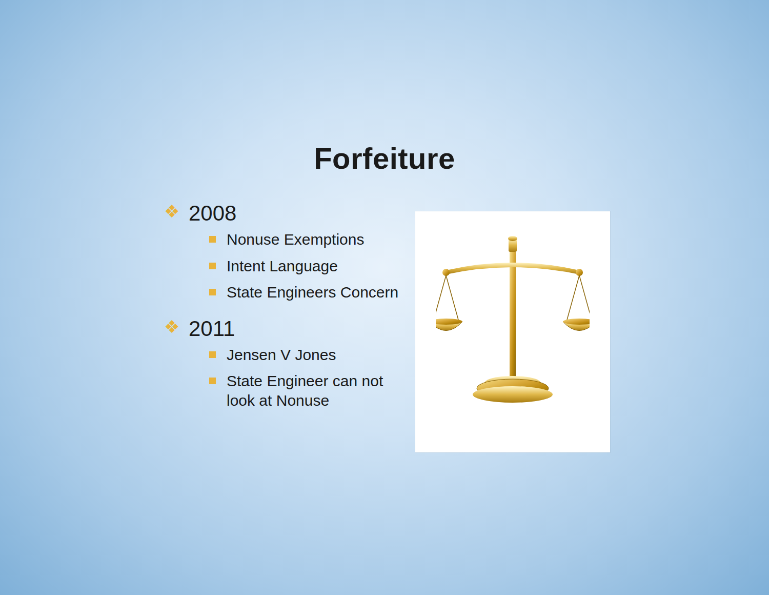Forfeiture
2008
Nonuse Exemptions
Intent Language
State Engineers Concern
2011
Jensen V Jones
State Engineer can not look at Nonuse